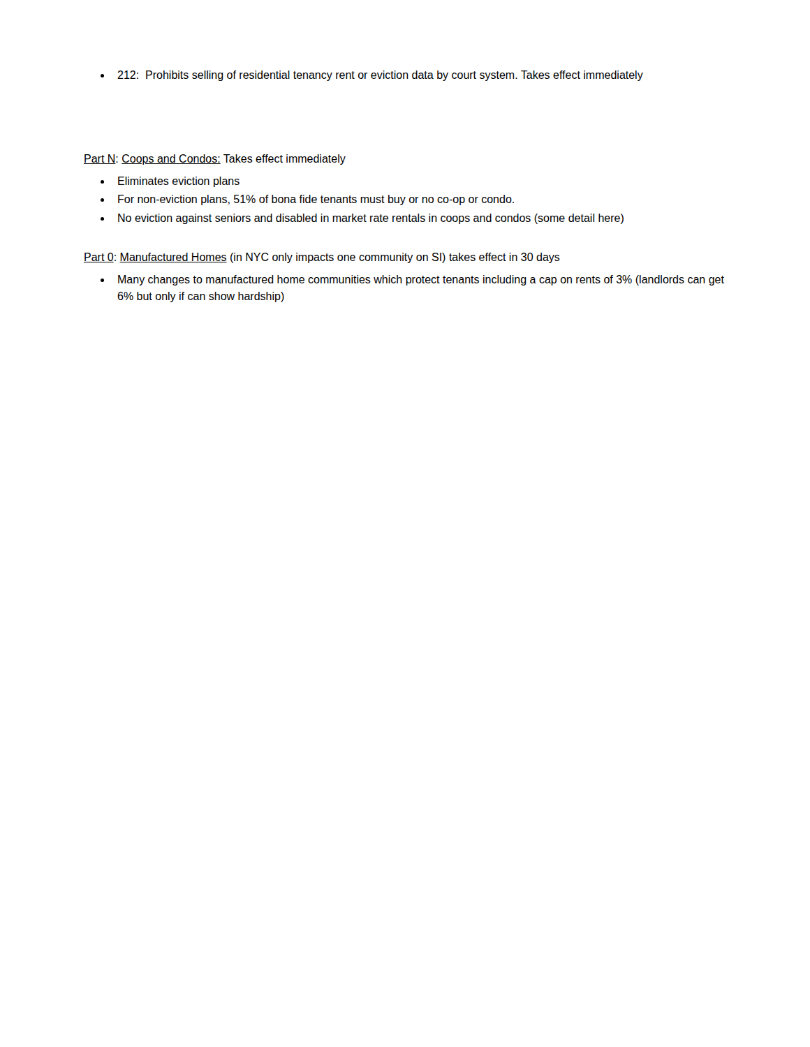212: Prohibits selling of residential tenancy rent or eviction data by court system. Takes effect immediately
Part N: Coops and Condos: Takes effect immediately
Eliminates eviction plans
For non-eviction plans, 51% of bona fide tenants must buy or no co-op or condo.
No eviction against seniors and disabled in market rate rentals in coops and condos (some detail here)
Part 0: Manufactured Homes (in NYC only impacts one community on SI) takes effect in 30 days
Many changes to manufactured home communities which protect tenants including a cap on rents of 3% (landlords can get 6% but only if can show hardship)